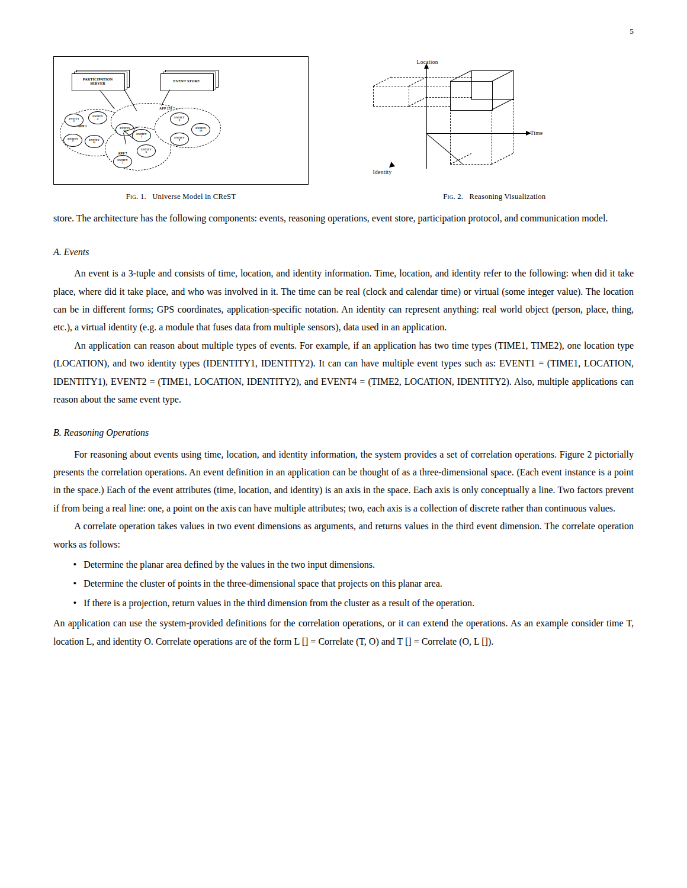5
PARTICIPATION
SERVER
EVENT STORE
APP 1
APP 251
APP 7
ENTITY
1
ENTITY
4
ENTITY
7
ENTITY
11
ENTITY
4
ENTITY
1
ENTITY
3
ENTITY
10
ENTITY
9
ENTITY
6
ENTITY
2
Fig. 1. Universe Model in CReST
Location
Time
Identity
Fig. 2. Reasoning Visualization
store. The architecture has the following components: events, reasoning operations, event store, participation protocol, and communication model.
A. Events
An event is a 3-tuple and consists of time, location, and identity information. Time, location, and identity refer to the following: when did it take place, where did it take place, and who was involved in it. The time can be real (clock and calendar time) or virtual (some integer value). The location can be in different forms; GPS coordinates, application-specific notation. An identity can represent anything: real world object (person, place, thing, etc.), a virtual identity (e.g. a module that fuses data from multiple sensors), data used in an application.
An application can reason about multiple types of events. For example, if an application has two time types (TIME1, TIME2), one location type (LOCATION), and two identity types (IDENTITY1, IDENTITY2). It can can have multiple event types such as: EVENT1 = (TIME1, LOCATION, IDENTITY1), EVENT2 = (TIME1, LOCATION, IDENTITY2), and EVENT4 = (TIME2, LOCATION, IDENTITY2). Also, multiple applications can reason about the same event type.
B. Reasoning Operations
For reasoning about events using time, location, and identity information, the system provides a set of correlation operations. Figure 2 pictorially presents the correlation operations. An event definition in an application can be thought of as a three-dimensional space. (Each event instance is a point in the space.) Each of the event attributes (time, location, and identity) is an axis in the space. Each axis is only conceptually a line. Two factors prevent if from being a real line: one, a point on the axis can have multiple attributes; two, each axis is a collection of discrete rather than continuous values.
A correlate operation takes values in two event dimensions as arguments, and returns values in the third event dimension. The correlate operation works as follows:
Determine the planar area defined by the values in the two input dimensions.
Determine the cluster of points in the three-dimensional space that projects on this planar area.
If there is a projection, return values in the third dimension from the cluster as a result of the operation.
An application can use the system-provided definitions for the correlation operations, or it can extend the operations. As an example consider time T, location L, and identity O. Correlate operations are of the form L [] = Correlate (T, O) and T [] = Correlate (O, L []).